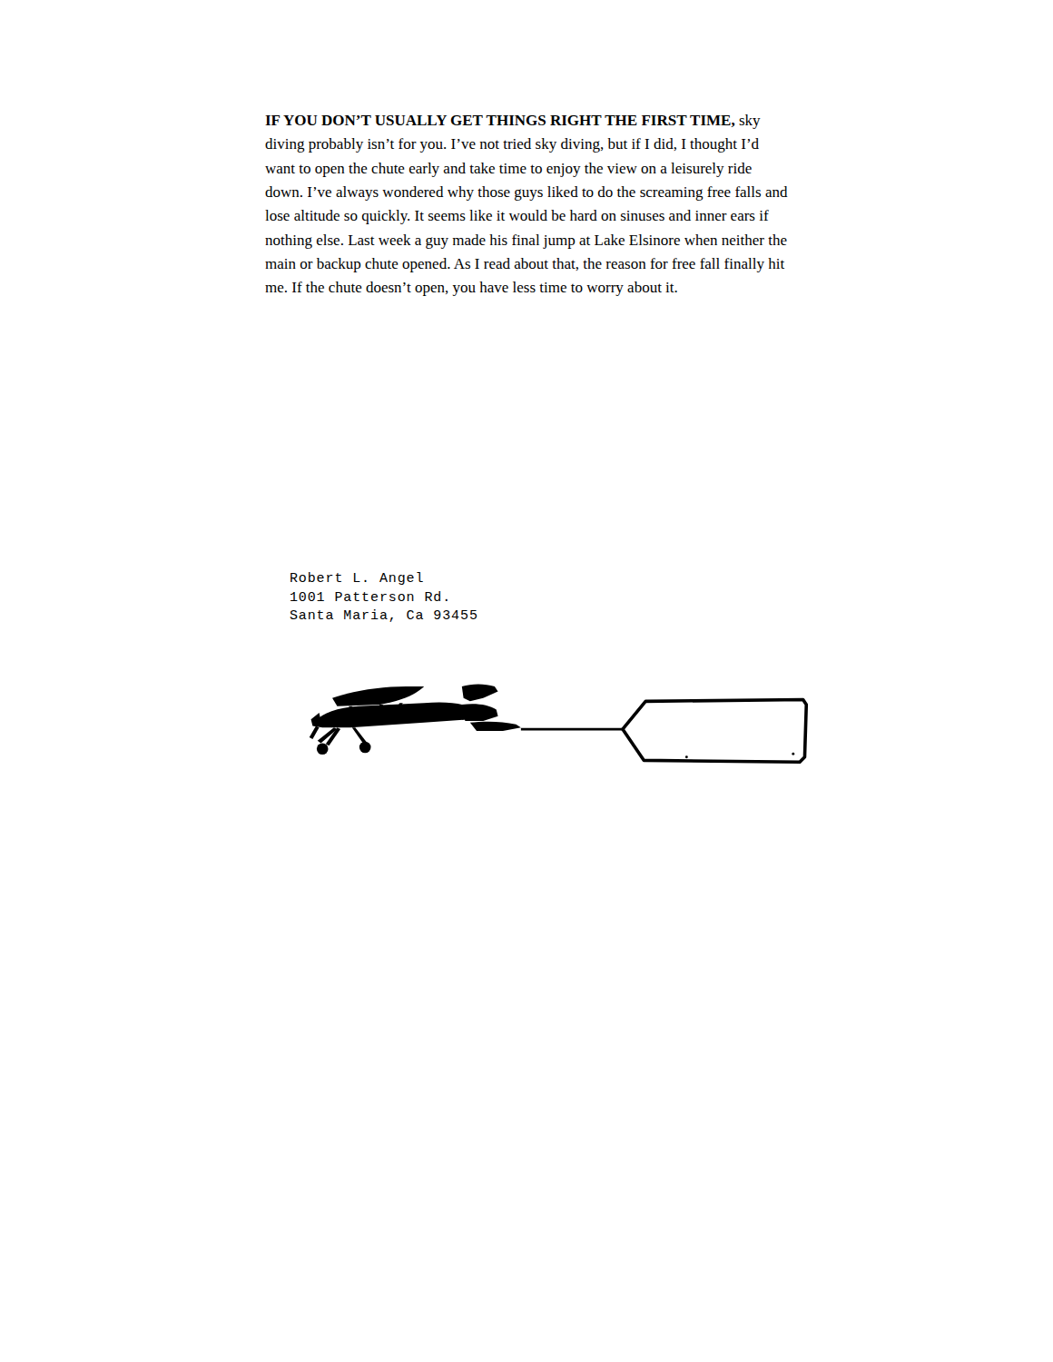IF YOU DON’T USUALLY GET THINGS RIGHT THE FIRST TIME, sky diving probably isn’t for you. I’ve not tried sky diving, but if I did, I thought I’d want to open the chute early and take time to enjoy the view on a leisurely ride down. I’ve always wondered why those guys liked to do the screaming free falls and lose altitude so quickly. It seems like it would be hard on sinuses and inner ears if nothing else. Last week a guy made his final jump at Lake Elsinore when neither the main or backup chute opened. As I read about that, the reason for free fall finally hit me. If the chute doesn’t open, you have less time to worry about it.
Robert L. Angel 1001 Patterson Rd. Santa Maria, Ca 93455